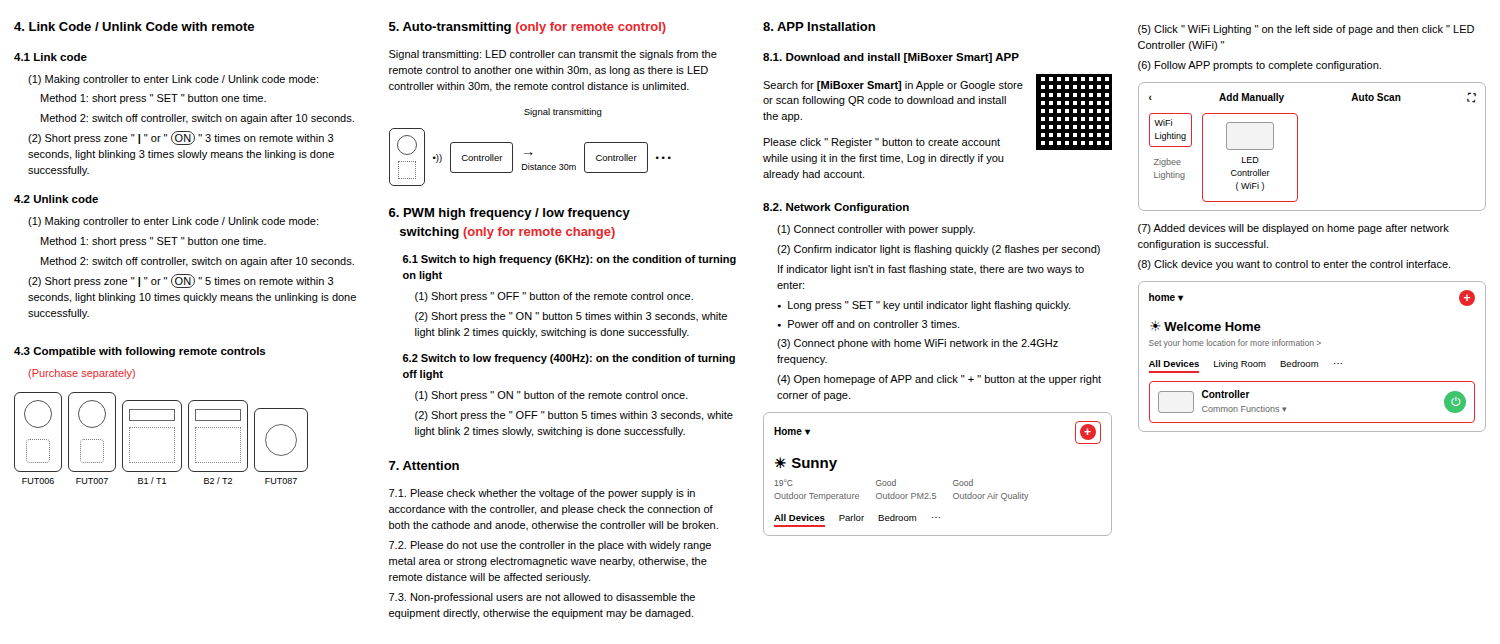4. Link Code / Unlink Code with remote
4.1 Link code
(1) Making controller to enter Link code / Unlink code mode:
Method 1: short press " SET " button one time.
Method 2: switch off controller, switch on again after 10 seconds.
(2) Short press zone " | " or " ON " 3 times on remote within 3 seconds, light blinking 3 times slowly means the linking is done successfully.
4.2 Unlink code
(1) Making controller to enter Link code / Unlink code mode:
Method 1: short press " SET " button one time.
Method 2: switch off controller, switch on again after 10 seconds.
(2) Short press zone " | " or " ON " 5 times on remote within 3 seconds, light blinking 10 times quickly means the unlinking is done successfully.
4.3 Compatible with following remote controls
(Purchase separately)
FUT006
FUT007
B1 / T1
B2 / T2
FUT087
5. Auto-transmitting (only for remote control)
Signal transmitting: LED controller can transmit the signals from the remote control to another one within 30m, as long as there is LED controller within 30m, the remote control distance is unlimited.
Signal transmitting
•))
Controller
→
Distance 30m
Controller
• • •
6. PWM high frequency / low frequency
switching (only for remote change)
6.1 Switch to high frequency (6KHz): on the condition of turning on light
(1) Short press " OFF " button of the remote control once.
(2) Short press the " ON " button 5 times within 3 seconds, white light blink 2 times quickly, switching is done successfully.
6.2 Switch to low frequency (400Hz): on the condition of turning off light
(1) Short press " ON " button of the remote control once.
(2) Short press the " OFF " button 5 times within 3 seconds, white light blink 2 times slowly, switching is done successfully.
7. Attention
7.1. Please check whether the voltage of the power supply is in accordance with the controller, and please check the connection of both the cathode and anode, otherwise the controller will be broken.
7.2. Please do not use the controller in the place with widely range metal area or strong electromagnetic wave nearby, otherwise, the remote distance will be affected seriously.
7.3. Non-professional users are not allowed to disassemble the equipment directly, otherwise the equipment may be damaged.
8. APP Installation
8.1. Download and install [MiBoxer Smart] APP
Search for [MiBoxer Smart] in Apple or Google store or scan following QR code to download and install the app.
Please click " Register " button to create account while using it in the first time, Log in directly if you already had account.
8.2. Network Configuration
(1) Connect controller with power supply.
(2) Confirm indicator light is flashing quickly (2 flashes per second)
If indicator light isn't in fast flashing state, there are two ways to enter:
Long press " SET " key until indicator light flashing quickly.
Power off and on controller 3 times.
(3) Connect phone with home WiFi network in the 2.4GHz frequency.
(4) Open homepage of APP and click " + " button at the upper right corner of page.
Home ▾ +
☀ Sunny
19°C
Outdoor Temperature
Good
Outdoor PM2.5
Good
Outdoor Air Quality
All Devices Parlor Bedroom ⋯
(5) Click " WiFi Lighting " on the left side of page and then click " LED Controller (WiFi) "
(6) Follow APP prompts to complete configuration.
‹ Add Manually Auto Scan ⛶
WiFi
Lighting
Zigbee
Lighting
LED
Controller
( WiFi )
(7) Added devices will be displayed on home page after network configuration is successful.
(8) Click device you want to control to enter the control interface.
home ▾ +
☀ Welcome Home
Set your home location for more information >
All Devices Living Room Bedroom ⋯
Controller
Common Functions ▾
⏻